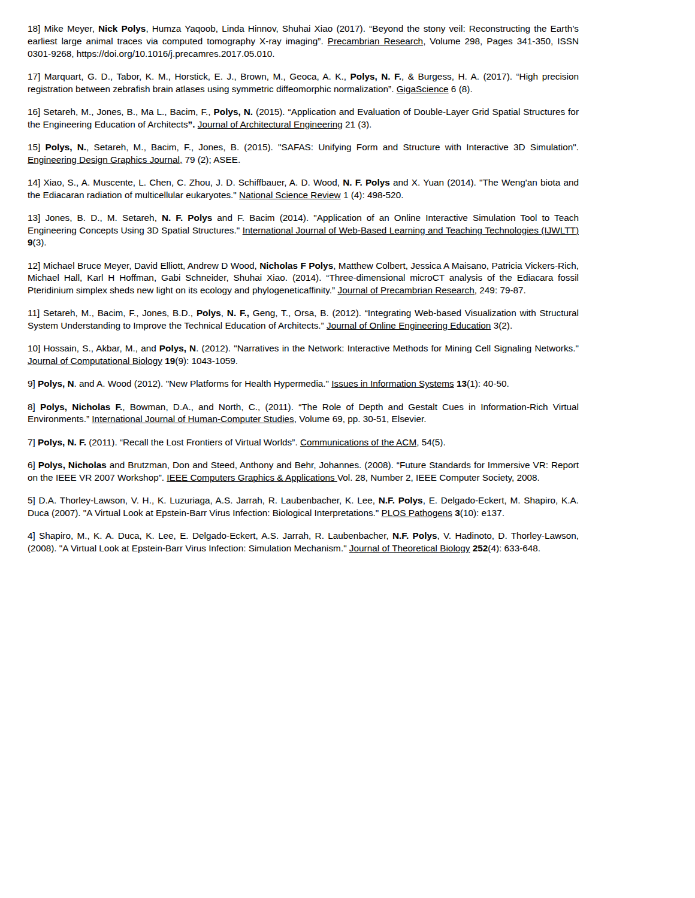18] Mike Meyer, Nick Polys, Humza Yaqoob, Linda Hinnov, Shuhai Xiao (2017). “Beyond the stony veil: Reconstructing the Earth’s earliest large animal traces via computed tomography X-ray imaging”. Precambrian Research, Volume 298, Pages 341-350, ISSN 0301-9268, https://doi.org/10.1016/j.precamres.2017.05.010.
17] Marquart, G. D., Tabor, K. M., Horstick, E. J., Brown, M., Geoca, A. K., Polys, N. F., & Burgess, H. A. (2017). “High precision registration between zebrafish brain atlases using symmetric diffeomorphic normalization”. GigaScience 6 (8).
16] Setareh, M., Jones, B., Ma L., Bacim, F., Polys, N. (2015). “Application and Evaluation of Double-Layer Grid Spatial Structures for the Engineering Education of Architects”. Journal of Architectural Engineering 21 (3).
15] Polys, N., Setareh, M., Bacim, F., Jones, B. (2015). "SAFAS: Unifying Form and Structure with Interactive 3D Simulation". Engineering Design Graphics Journal, 79 (2); ASEE.
14] Xiao, S., A. Muscente, L. Chen, C. Zhou, J. D. Schiffbauer, A. D. Wood, N. F. Polys and X. Yuan (2014). "The Weng'an biota and the Ediacaran radiation of multicellular eukaryotes." National Science Review 1 (4): 498-520.
13] Jones, B. D., M. Setareh, N. F. Polys and F. Bacim (2014). "Application of an Online Interactive Simulation Tool to Teach Engineering Concepts Using 3D Spatial Structures." International Journal of Web-Based Learning and Teaching Technologies (IJWLTT) 9(3).
12] Michael Bruce Meyer, David Elliott, Andrew D Wood, Nicholas F Polys, Matthew Colbert, Jessica A Maisano, Patricia Vickers-Rich, Michael Hall, Karl H Hoffman, Gabi Schneider, Shuhai Xiao. (2014). “Three-dimensional microCT analysis of the Ediacara fossil Pteridinium simplex sheds new light on its ecology and phylogeneticaffinity.” Journal of Precambrian Research, 249: 79-87.
11] Setareh, M., Bacim, F., Jones, B.D., Polys, N. F., Geng, T., Orsa, B. (2012). “Integrating Web-based Visualization with Structural System Understanding to Improve the Technical Education of Architects.” Journal of Online Engineering Education 3(2).
10] Hossain, S., Akbar, M., and Polys, N. (2012). "Narratives in the Network: Interactive Methods for Mining Cell Signaling Networks." Journal of Computational Biology 19(9): 1043-1059.
9] Polys, N. and A. Wood (2012). "New Platforms for Health Hypermedia." Issues in Information Systems 13(1): 40-50.
8] Polys, Nicholas F., Bowman, D.A., and North, C., (2011). “The Role of Depth and Gestalt Cues in Information-Rich Virtual Environments.” International Journal of Human-Computer Studies, Volume 69, pp. 30-51, Elsevier.
7] Polys, N. F. (2011). “Recall the Lost Frontiers of Virtual Worlds”. Communications of the ACM, 54(5).
6] Polys, Nicholas and Brutzman, Don and Steed, Anthony and Behr, Johannes. (2008). “Future Standards for Immersive VR: Report on the IEEE VR 2007 Workshop”. IEEE Computers Graphics & Applications Vol. 28, Number 2, IEEE Computer Society, 2008.
5] D.A. Thorley-Lawson, V. H., K. Luzuriaga, A.S. Jarrah, R. Laubenbacher, K. Lee, N.F. Polys, E. Delgado-Eckert, M. Shapiro, K.A. Duca (2007). "A Virtual Look at Epstein-Barr Virus Infection: Biological Interpretations." PLOS Pathogens 3(10): e137.
4] Shapiro, M., K. A. Duca, K. Lee, E. Delgado-Eckert, A.S. Jarrah, R. Laubenbacher, N.F. Polys, V. Hadinoto, D. Thorley-Lawson, (2008). "A Virtual Look at Epstein-Barr Virus Infection: Simulation Mechanism." Journal of Theoretical Biology 252(4): 633-648.